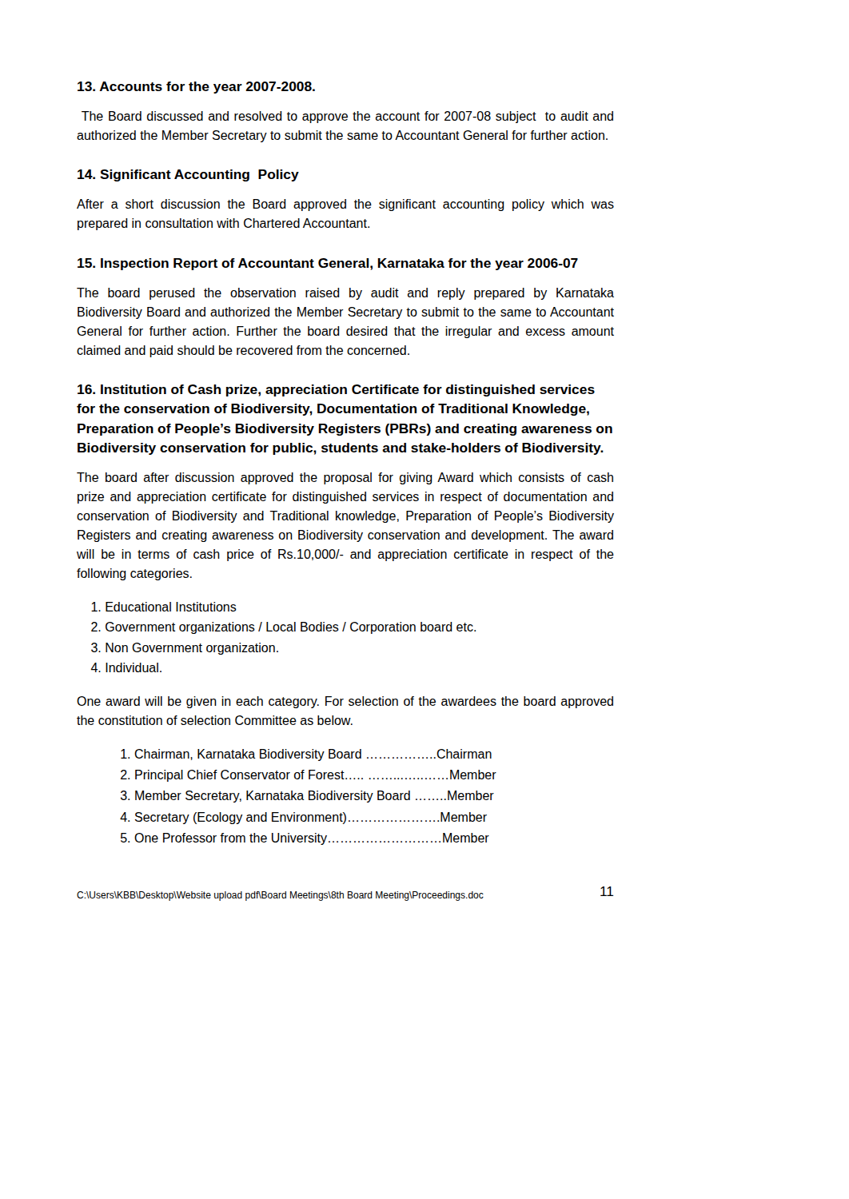13. Accounts for the year 2007-2008.
The Board discussed and resolved to approve the account for 2007-08 subject to audit and authorized the Member Secretary to submit the same to Accountant General for further action.
14. Significant Accounting Policy
After a short discussion the Board approved the significant accounting policy which was prepared in consultation with Chartered Accountant.
15. Inspection Report of Accountant General, Karnataka for the year 2006-07
The board perused the observation raised by audit and reply prepared by Karnataka Biodiversity Board and authorized the Member Secretary to submit to the same to Accountant General for further action. Further the board desired that the irregular and excess amount claimed and paid should be recovered from the concerned.
16. Institution of Cash prize, appreciation Certificate for distinguished services for the conservation of Biodiversity, Documentation of Traditional Knowledge, Preparation of People’s Biodiversity Registers (PBRs) and creating awareness on Biodiversity conservation for public, students and stake-holders of Biodiversity.
The board after discussion approved the proposal for giving Award which consists of cash prize and appreciation certificate for distinguished services in respect of documentation and conservation of Biodiversity and Traditional knowledge, Preparation of People’s Biodiversity Registers and creating awareness on Biodiversity conservation and development. The award will be in terms of cash price of Rs.10,000/- and appreciation certificate in respect of the following categories.
Educational Institutions
Government organizations / Local Bodies / Corporation board etc.
Non Government organization.
Individual.
One award will be given in each category. For selection of the awardees the board approved the constitution of selection Committee as below.
Chairman, Karnataka Biodiversity Board ……………..Chairman
Principal Chief Conservator of Forest….. ……...…..……Member
Member Secretary, Karnataka Biodiversity Board ……..Member
Secretary (Ecology and Environment)………………….Member
One Professor from the University………………………Member
C:\Users\KBB\Desktop\Website upload pdf\Board Meetings\8th Board Meeting\Proceedings.doc 11